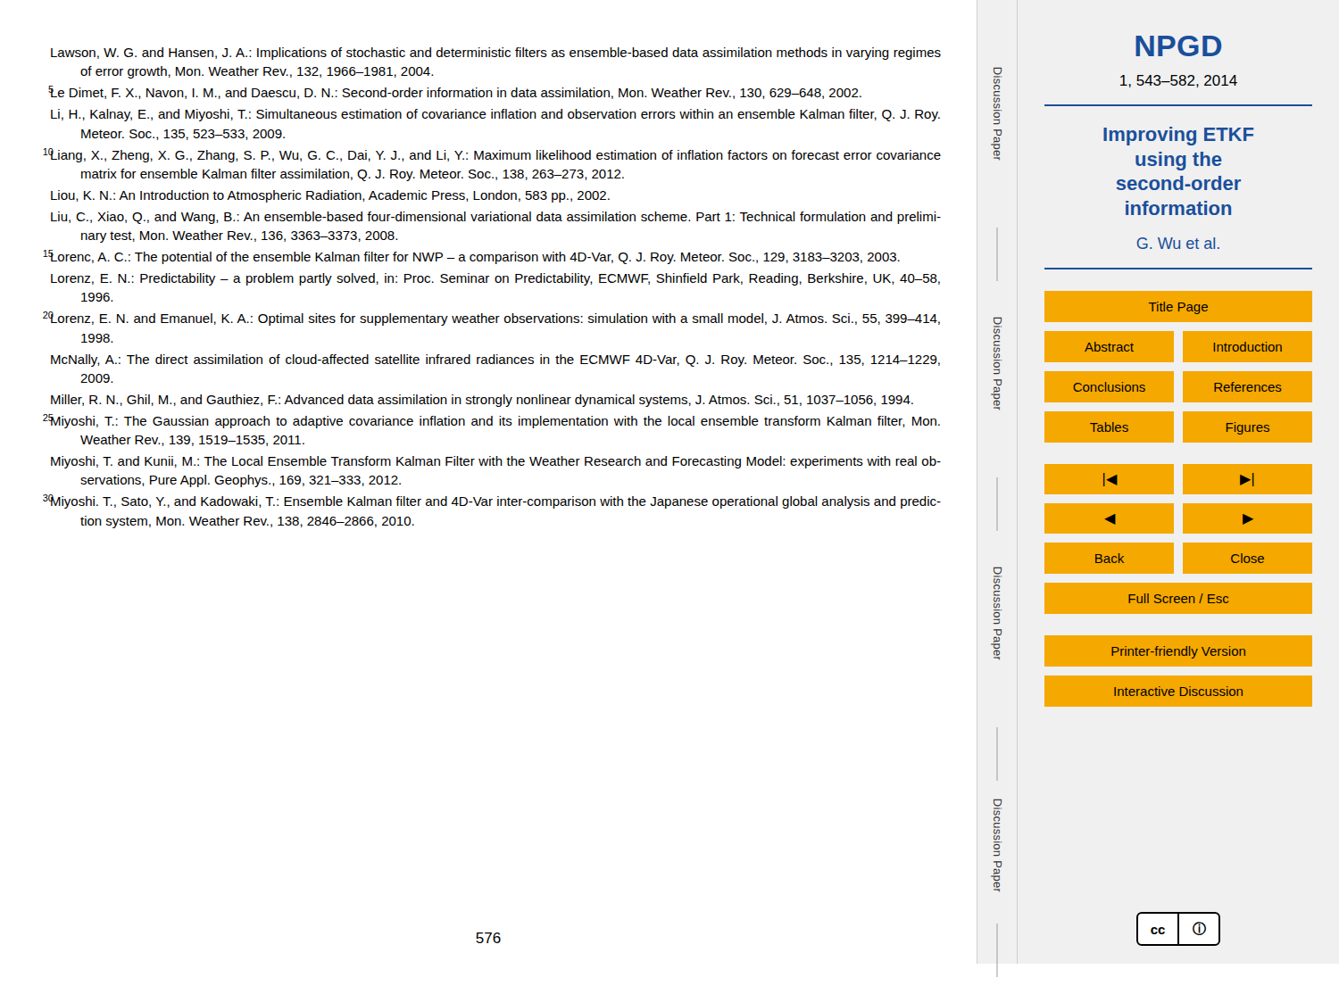Lawson, W. G. and Hansen, J. A.: Implications of stochastic and deterministic filters as ensemble-based data assimilation methods in varying regimes of error growth, Mon. Weather Rev., 132, 1966–1981, 2004.
5 Le Dimet, F. X., Navon, I. M., and Daescu, D. N.: Second-order information in data assimilation, Mon. Weather Rev., 130, 629–648, 2002.
Li, H., Kalnay, E., and Miyoshi, T.: Simultaneous estimation of covariance inflation and observation errors within an ensemble Kalman filter, Q. J. Roy. Meteor. Soc., 135, 523–533, 2009.
10 Liang, X., Zheng, X. G., Zhang, S. P., Wu, G. C., Dai, Y. J., and Li, Y.: Maximum likelihood estimation of inflation factors on forecast error covariance matrix for ensemble Kalman filter assimilation, Q. J. Roy. Meteor. Soc., 138, 263–273, 2012.
Liou, K. N.: An Introduction to Atmospheric Radiation, Academic Press, London, 583 pp., 2002.
Liu, C., Xiao, Q., and Wang, B.: An ensemble-based four-dimensional variational data assimilation scheme. Part 1: Technical formulation and preliminary test, Mon. Weather Rev., 136, 3363–3373, 2008.
15 Lorenc, A. C.: The potential of the ensemble Kalman filter for NWP – a comparison with 4D-Var, Q. J. Roy. Meteor. Soc., 129, 3183–3203, 2003.
Lorenz, E. N.: Predictability – a problem partly solved, in: Proc. Seminar on Predictability, ECMWF, Shinfield Park, Reading, Berkshire, UK, 40–58, 1996.
20 Lorenz, E. N. and Emanuel, K. A.: Optimal sites for supplementary weather observations: simulation with a small model, J. Atmos. Sci., 55, 399–414, 1998.
McNally, A.: The direct assimilation of cloud-affected satellite infrared radiances in the ECMWF 4D-Var, Q. J. Roy. Meteor. Soc., 135, 1214–1229, 2009.
Miller, R. N., Ghil, M., and Gauthiez, F.: Advanced data assimilation in strongly nonlinear dynamical systems, J. Atmos. Sci., 51, 1037–1056, 1994.
25 Miyoshi, T.: The Gaussian approach to adaptive covariance inflation and its implementation with the local ensemble transform Kalman filter, Mon. Weather Rev., 139, 1519–1535, 2011.
Miyoshi, T. and Kunii, M.: The Local Ensemble Transform Kalman Filter with the Weather Research and Forecasting Model: experiments with real observations, Pure Appl. Geophys., 169, 321–333, 2012.
30 Miyoshi. T., Sato, Y., and Kadowaki, T.: Ensemble Kalman filter and 4D-Var inter-comparison with the Japanese operational global analysis and prediction system, Mon. Weather Rev., 138, 2846–2866, 2010.
576
Discussion Paper
Discussion Paper
Discussion Paper
Discussion Paper
NPGD
1, 543–582, 2014
Improving ETKF
using the
second-order
information
G. Wu et al.
Title Page
Abstract Introduction
Conclusions References
Tables Figures
|◀ ▶|
◀ ▶
Back Close
Full Screen / Esc
Printer-friendly Version Interactive Discussion
cc
ⓘ